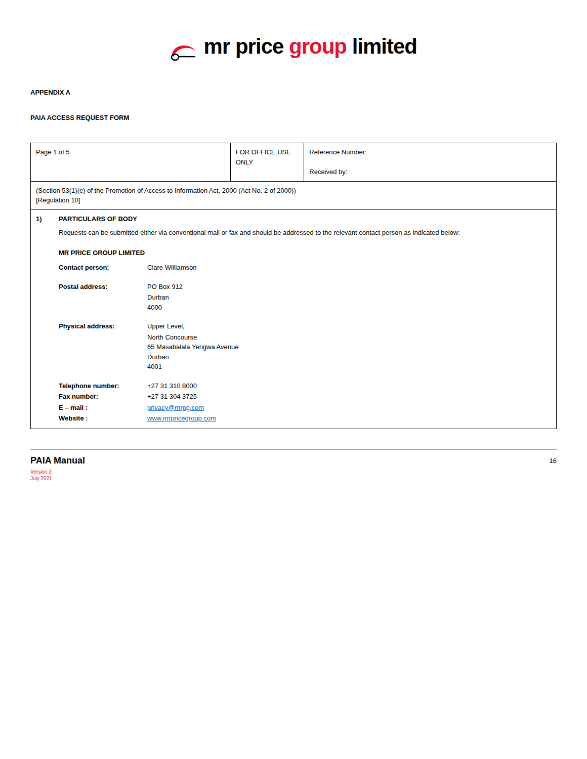mr price group limited
APPENDIX A
PAIA ACCESS REQUEST FORM
| Page 1 of 5 | FOR OFFICE USE ONLY | Reference Number: Received by: |
| (Section 53(1)(e) of the Promotion of Access to Information Act, 2000 (Act No. 2 of 2000)) [Regulation 10] |
| 1) PARTICULARS OF BODY Requests can be submitted either via conventional mail or fax and should be addressed to the relevant contact person as indicated below: MR PRICE GROUP LIMITED Contact person: Clare Williamson Postal address: PO Box 912 Durban 4000 Physical address: Upper Level, North Concourse 65 Masabalala Yengwa Avenue Durban 4001 Telephone number: +27 31 310 8000 Fax number: +27 31 304 3725 E – mail : privacy@mrpg.com Website : www.mrpricegroup.com |
PAIA Manual
Version 3
July 2021
16